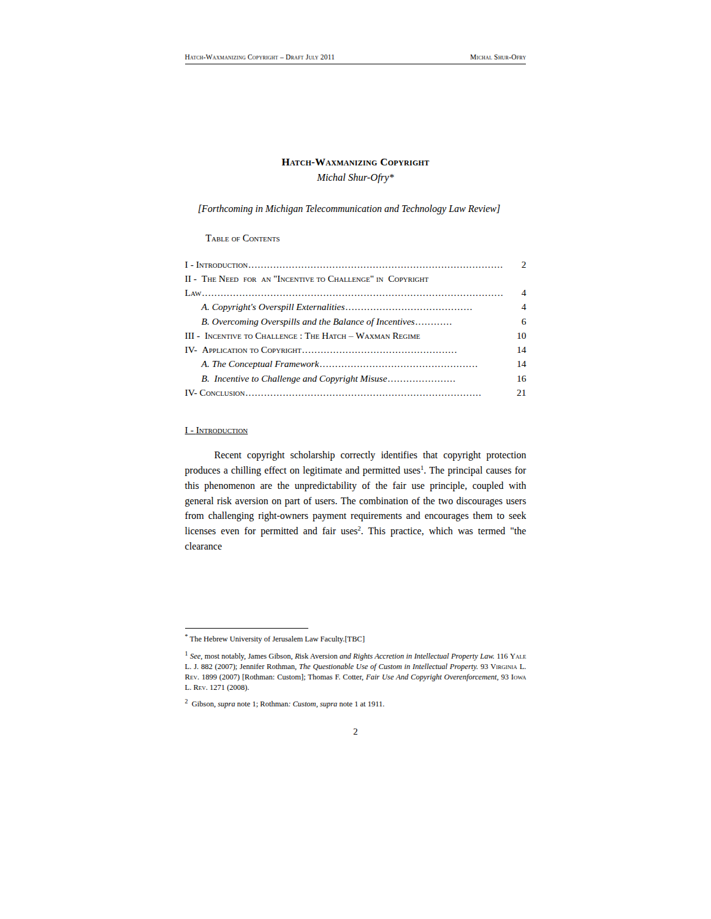Hatch-Waxmanizing Copyright – Draft July 2011 Michal Shur-Ofry
Hatch-Waxmanizing Copyright
Michal Shur-Ofry*
[Forthcoming in Michigan Telecommunication and Technology Law Review]
Table of Contents
I - Introduction .................................................................................. 2
II - The Need for an "Incentive to Challenge" in Copyright
Law ................................................................................................. 4
A. Copyright's Overspill Externalities ......................................... 4
B. Overcoming Overspills and the Balance of Incentives ............ 6
III - Incentive to Challenge : The Hatch – Waxman Regime 10
IV- Application to Copyright .................................................. 14
A. The Conceptual Framework ................................................... 14
B. Incentive to Challenge and Copyright Misuse ...................... 16
IV- Conclusion ............................................................................ 21
I - Introduction
Recent copyright scholarship correctly identifies that copyright protection produces a chilling effect on legitimate and permitted uses1. The principal causes for this phenomenon are the unpredictability of the fair use principle, coupled with general risk aversion on part of users. The combination of the two discourages users from challenging right-owners payment requirements and encourages them to seek licenses even for permitted and fair uses2. This practice, which was termed "the clearance
* The Hebrew University of Jerusalem Law Faculty.[TBC]
1 See, most notably, James Gibson, Risk Aversion and Rights Accretion in Intellectual Property Law. 116 Yale L. J. 882 (2007); Jennifer Rothman, The Questionable Use of Custom in Intellectual Property. 93 Virginia L. Rev. 1899 (2007) [Rothman: Custom]; Thomas F. Cotter, Fair Use And Copyright Overenforcement, 93 Iowa L. Rev. 1271 (2008).
2 Gibson, supra note 1; Rothman: Custom, supra note 1 at 1911.
2